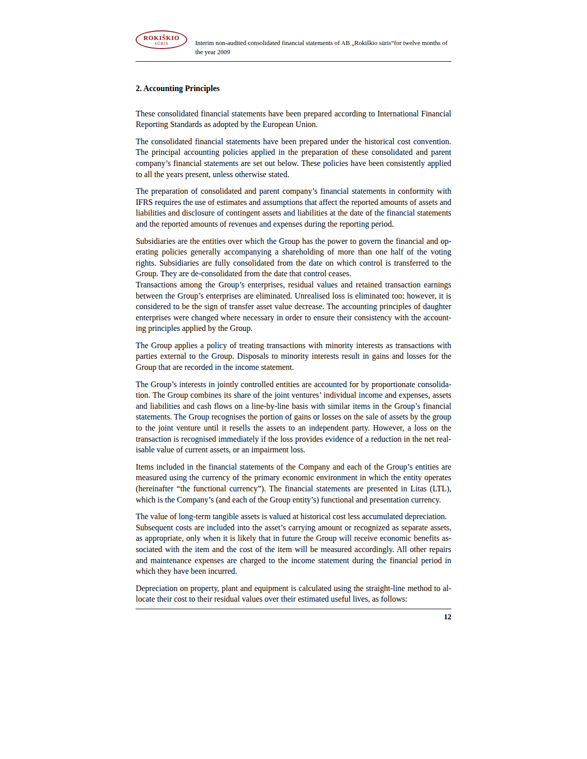ROKIŠKIOSŪRIS
Interim non-audited consolidated financial statements of AB „Rokiškio sūris“for twelve months of the year 2009
2. Accounting Principles
These consolidated financial statements have been prepared according to International Financial Reporting Standards as adopted by the European Union.
The consolidated financial statements have been prepared under the historical cost convention. The principal accounting policies applied in the preparation of these consolidated and parent company’s financial statements are set out below. These policies have been consistently applied to all the years present, unless otherwise stated.
The preparation of consolidated and parent company’s financial statements in conformity with IFRS requires the use of estimates and assumptions that affect the reported amounts of assets and liabilities and disclosure of contingent assets and liabilities at the date of the financial statements and the reported amounts of revenues and expenses during the reporting period.
Subsidiaries are the entities over which the Group has the power to govern the financial and operating policies generally accompanying a shareholding of more than one half of the voting rights. Subsidiaries are fully consolidated from the date on which control is transferred to the Group. They are de-consolidated from the date that control ceases.
Transactions among the Group’s enterprises, residual values and retained transaction earnings between the Group’s enterprises are eliminated. Unrealised loss is eliminated too; however, it is considered to be the sign of transfer asset value decrease. The accounting principles of daughter enterprises were changed where necessary in order to ensure their consistency with the accounting principles applied by the Group.
The Group applies a policy of treating transactions with minority interests as transactions with parties external to the Group. Disposals to minority interests result in gains and losses for the Group that are recorded in the income statement.
The Group’s interests in jointly controlled entities are accounted for by proportionate consolidation. The Group combines its share of the joint ventures’ individual income and expenses, assets and liabilities and cash flows on a line-by-line basis with similar items in the Group’s financial statements. The Group recognises the portion of gains or losses on the sale of assets by the group to the joint venture until it resells the assets to an independent party. However, a loss on the transaction is recognised immediately if the loss provides evidence of a reduction in the net realisable value of current assets, or an impairment loss.
Items included in the financial statements of the Company and each of the Group’s entities are measured using the currency of the primary economic environment in which the entity operates (hereinafter “the functional currency”). The financial statements are presented in Litas (LTL), which is the Company’s (and each of the Group entity’s) functional and presentation currency.
The value of long-term tangible assets is valued at historical cost less accumulated depreciation.
Subsequent costs are included into the asset’s carrying amount or recognized as separate assets, as appropriate, only when it is likely that in future the Group will receive economic benefits associated with the item and the cost of the item will be measured accordingly. All other repairs and maintenance expenses are charged to the income statement during the financial period in which they have been incurred.
Depreciation on property, plant and equipment is calculated using the straight-line method to allocate their cost to their residual values over their estimated useful lives, as follows:
12